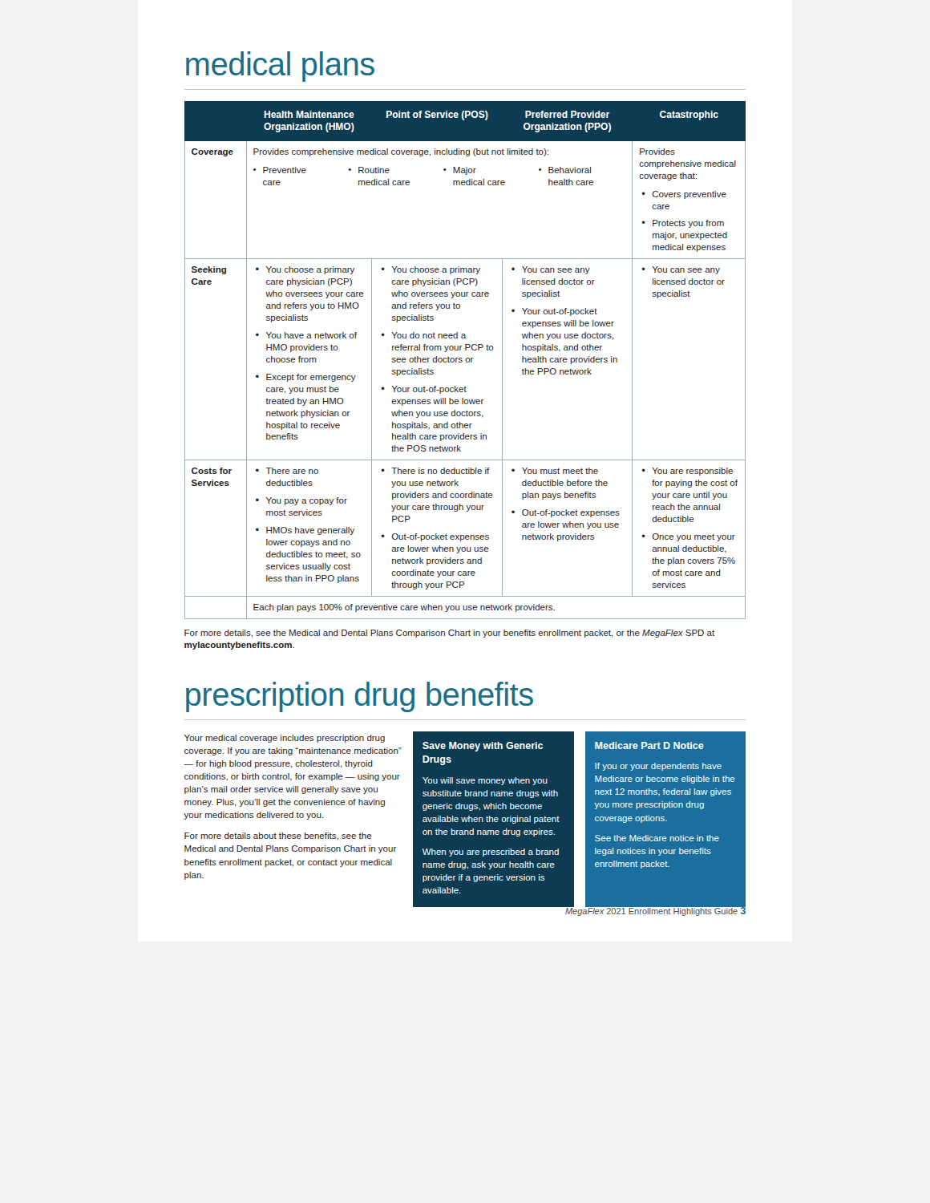medical plans
| | Health Maintenance Organization (HMO) | Point of Service (POS) | Preferred Provider Organization (PPO) | Catastrophic |
| --- | --- | --- | --- | --- |
| Coverage | Provides comprehensive medical coverage, including (but not limited to): Preventive care Routine medical care Major medical care Behavioral health care | Provides comprehensive medical coverage that: Covers preventive care Protects you from major, unexpected medical expenses |
| Seeking Care | You choose a primary care physician (PCP) who oversees your care and refers you to HMO specialists You have a network of HMO providers to choose from Except for emergency care, you must be treated by an HMO network physician or hospital to receive benefits | You choose a primary care physician (PCP) who oversees your care and refers you to specialists You do not need a referral from your PCP to see other doctors or specialists Your out-of-pocket expenses will be lower when you use doctors, hospitals, and other health care providers in the POS network | You can see any licensed doctor or specialist Your out-of-pocket expenses will be lower when you use doctors, hospitals, and other health care providers in the PPO network | You can see any licensed doctor or specialist |
| Costs for Services | There are no deductibles You pay a copay for most services HMOs have generally lower copays and no deductibles to meet, so services usually cost less than in PPO plans | There is no deductible if you use network providers and coordinate your care through your PCP Out-of-pocket expenses are lower when you use network providers and coordinate your care through your PCP | You must meet the deductible before the plan pays benefits Out-of-pocket expenses are lower when you use network providers | You are responsible for paying the cost of your care until you reach the annual deductible Once you meet your annual deductible, the plan covers 75% of most care and services |
| | Each plan pays 100% of preventive care when you use network providers. |
For more details, see the Medical and Dental Plans Comparison Chart in your benefits enrollment packet, or the MegaFlex SPD at mylacountybenefits.com.
prescription drug benefits
Your medical coverage includes prescription drug coverage. If you are taking “maintenance medication” — for high blood pressure, cholesterol, thyroid conditions, or birth control, for example — using your plan’s mail order service will generally save you money. Plus, you’ll get the convenience of having your medications delivered to you.
For more details about these benefits, see the Medical and Dental Plans Comparison Chart in your benefits enrollment packet, or contact your medical plan.
Save Money with Generic Drugs
You will save money when you substitute brand name drugs with generic drugs, which become available when the original patent on the brand name drug expires.
When you are prescribed a brand name drug, ask your health care provider if a generic version is available.
Medicare Part D Notice
If you or your dependents have Medicare or become eligible in the next 12 months, federal law gives you more prescription drug coverage options.
See the Medicare notice in the legal notices in your benefits enrollment packet.
MegaFlex 2021 Enrollment Highlights Guide 3